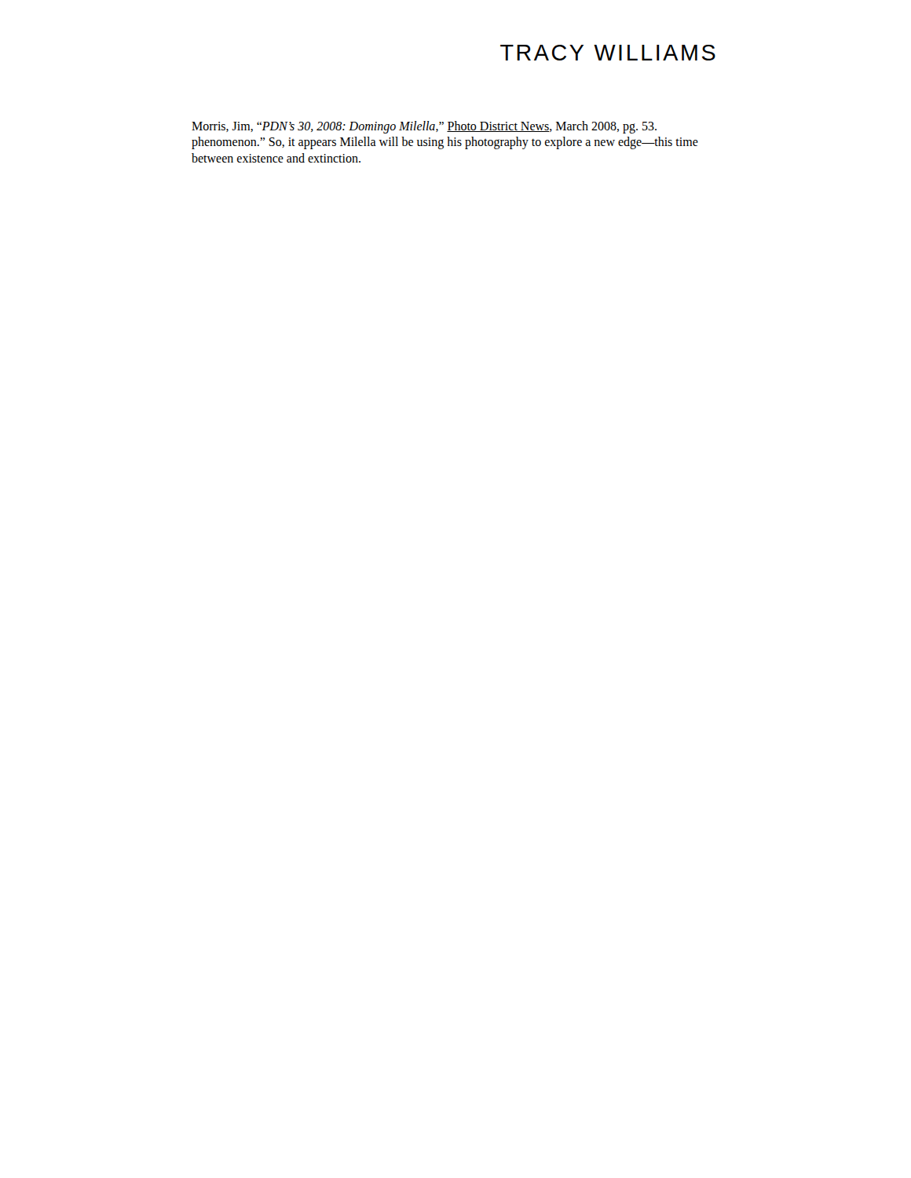TRACY WILLIAMS
Morris, Jim, “PDN’s 30, 2008: Domingo Milella,” Photo District News, March 2008, pg. 53.
phenomenon.” So, it appears Milella will be using his photography to explore a new edge—this time between existence and extinction.